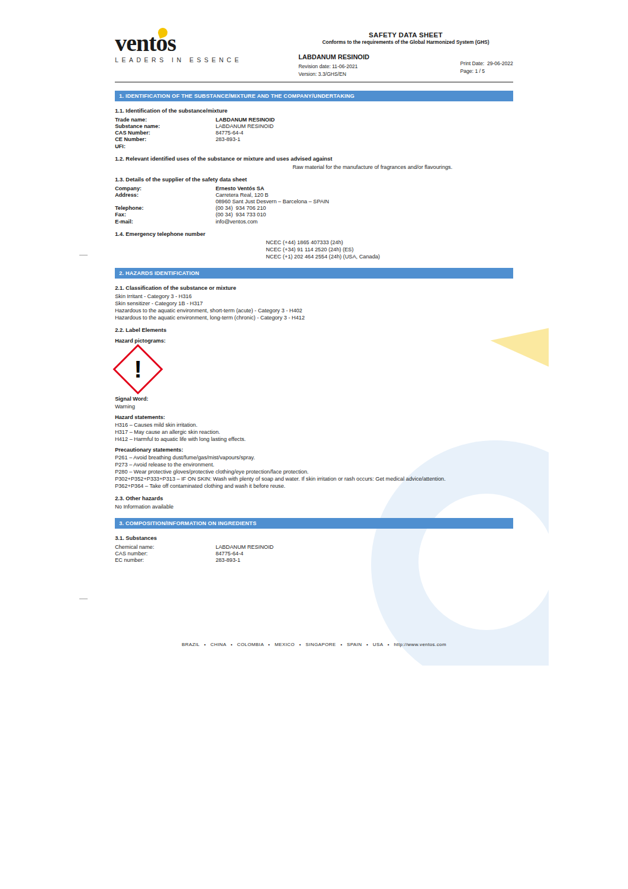ventos
LEADERS IN ESSENCE
SAFETY DATA SHEET
Conforms to the requirements of the Global Harmonized System (GHS)
LABDANUM RESINOID
Revision date: 11-06-2021
Version: 3.3/GHS/EN
Print Date: 29-06-2022
Page: 1 / 5
1. IDENTIFICATION OF THE SUBSTANCE/MIXTURE AND THE COMPANY/UNDERTAKING
1.1. Identification of the substance/mixture
| Trade name: | LABDANUM RESINOID |
| Substance name: | LABDANUM RESINOID |
| CAS Number: | 84775-64-4 |
| CE Number: | 283-893-1 |
| UFI: | |
1.2. Relevant identified uses of the substance or mixture and uses advised against
Raw material for the manufacture of fragrances and/or flavourings.
1.3. Details of the supplier of the safety data sheet
| Company: | Ernesto Ventós SA |
| Address: | Carretera Real, 120 B |
| | 08960 Sant Just Desvern – Barcelona – SPAIN |
| Telephone: | (00 34) 934 706 210 |
| Fax: | (00 34) 934 733 010 |
| E-mail: | info@ventos.com |
1.4. Emergency telephone number
NCEC (+44) 1865 407333 (24h)
NCEC (+34) 91 114 2520 (24h) (ES)
NCEC (+1) 202 464 2554 (24h) (USA, Canada)
2. HAZARDS IDENTIFICATION
2.1. Classification of the substance or mixture
Skin Irritant - Category 3 - H316
Skin sensitizer - Category 1B - H317
Hazardous to the aquatic environment, short-term (acute) - Category 3 - H402
Hazardous to the aquatic environment, long-term (chronic) - Category 3 - H412
2.2. Label Elements
Hazard pictograms:
!
Signal Word:
Warning
Hazard statements:
H316 – Causes mild skin irritation.
H317 – May cause an allergic skin reaction.
H412 – Harmful to aquatic life with long lasting effects.
Precautionary statements:
P261 – Avoid breathing dust/fume/gas/mist/vapours/spray.
P273 – Avoid release to the environment.
P280 – Wear protective gloves/protective clothing/eye protection/face protection.
P302+P352+P333+P313 – IF ON SKIN: Wash with plenty of soap and water. If skin irritation or rash occurs: Get medical advice/attention.
P362+P364 – Take off contaminated clothing and wash it before reuse.
2.3. Other hazards
No Information available
3. COMPOSITION/INFORMATION ON INGREDIENTS
3.1. Substances
| Chemical name: | LABDANUM RESINOID |
| CAS number: | 84775-64-4 |
| EC number: | 283-893-1 |
BRAZIL • CHINA • COLOMBIA • MEXICO • SINGAPORE • SPAIN • USA • http://www.ventos.com